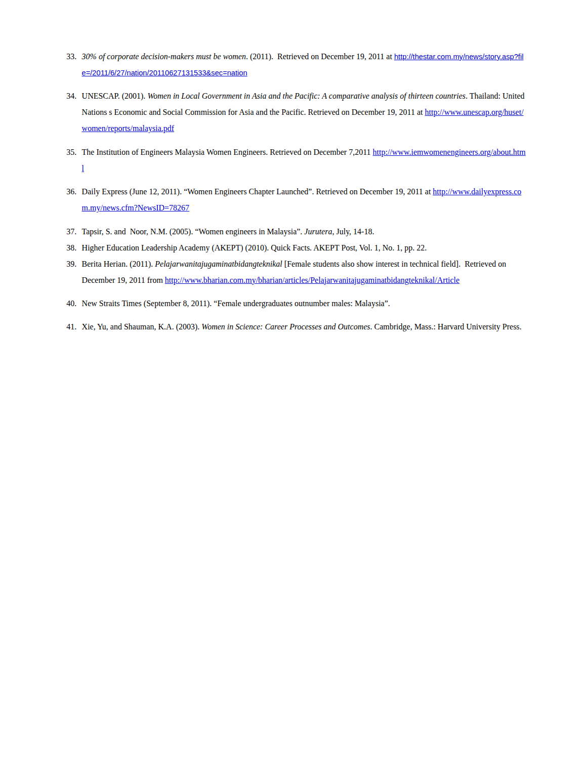30% of corporate decision-makers must be women. (2011). Retrieved on December 19, 2011 at http://thestar.com.my/news/story.asp?file=/2011/6/27/nation/20110627131533&sec=nation
UNESCAP. (2001). Women in Local Government in Asia and the Pacific: A comparative analysis of thirteen countries. Thailand: United Nations s Economic and Social Commission for Asia and the Pacific. Retrieved on December 19, 2011 at http://www.unescap.org/huset/women/reports/malaysia.pdf
The Institution of Engineers Malaysia Women Engineers. Retrieved on December 7,2011 http://www.iemwomenengineers.org/about.html
Daily Express (June 12, 2011). “Women Engineers Chapter Launched”. Retrieved on December 19, 2011 at http://www.dailyexpress.com.my/news.cfm?NewsID=78267
Tapsir, S. and Noor, N.M. (2005). “Women engineers in Malaysia”. Jurutera, July, 14-18.
Higher Education Leadership Academy (AKEPT) (2010). Quick Facts. AKEPT Post, Vol. 1, No. 1, pp. 22.
Berita Herian. (2011). Pelajarwanitajugaminatbidangteknikal [Female students also show interest in technical field]. Retrieved on December 19, 2011 from http://www.bharian.com.my/bharian/articles/Pelajarwanitajugaminatbidangteknikal/Article
New Straits Times (September 8, 2011). “Female undergraduates outnumber males: Malaysia”.
Xie, Yu, and Shauman, K.A. (2003). Women in Science: Career Processes and Outcomes. Cambridge, Mass.: Harvard University Press.